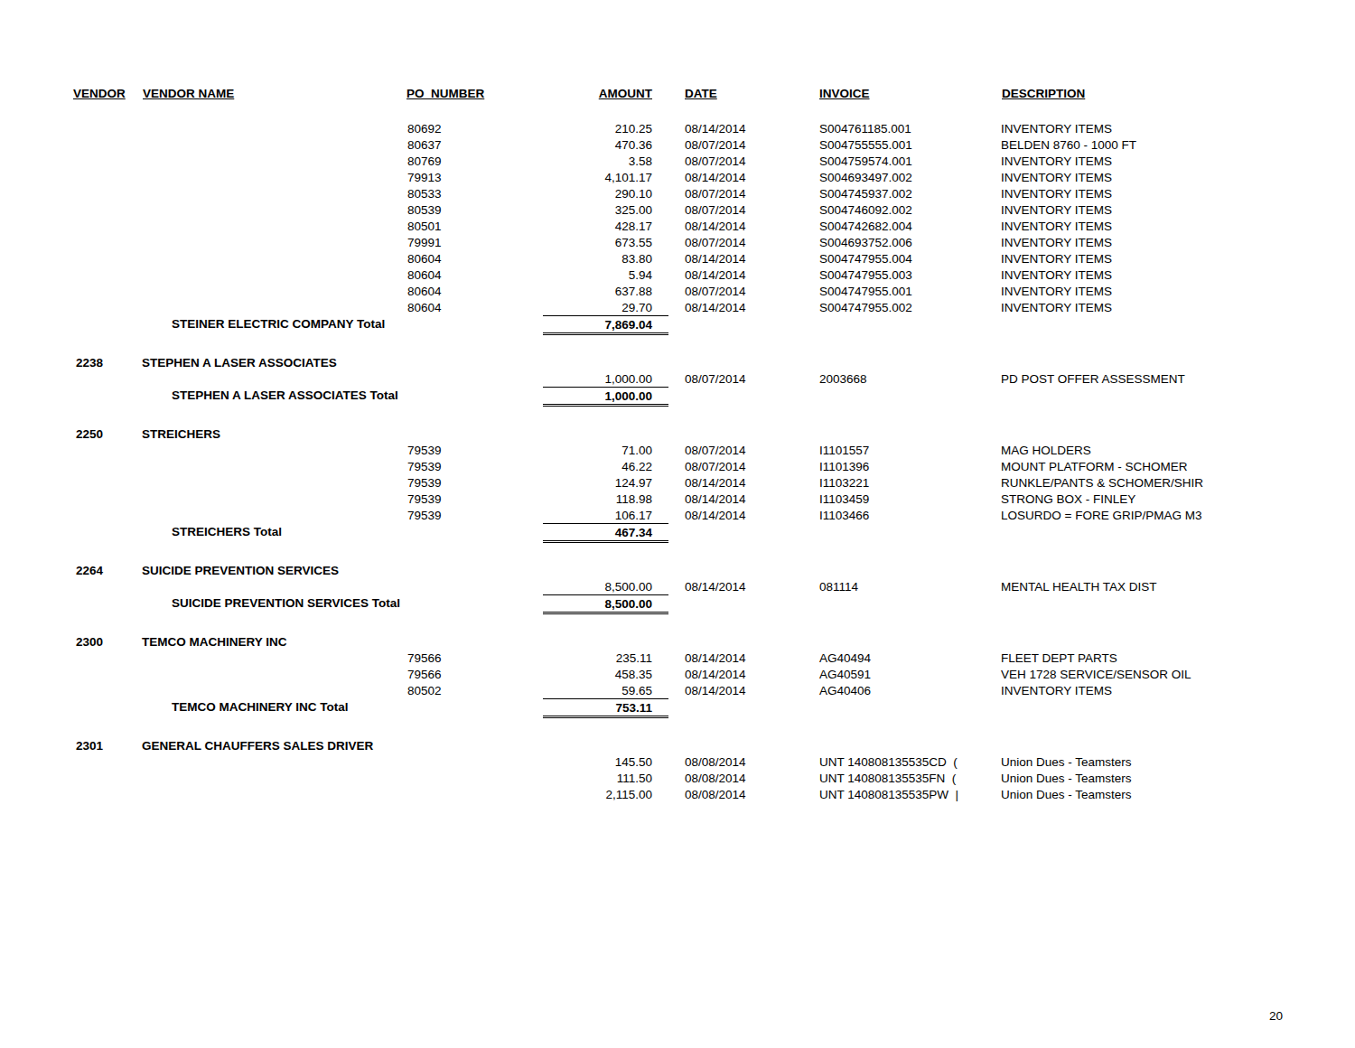| VENDOR | VENDOR NAME | PO_NUMBER | AMOUNT | DATE | INVOICE | DESCRIPTION |
| --- | --- | --- | --- | --- | --- | --- |
| | | 80692 | 210.25 | 08/14/2014 | S004761185.001 | INVENTORY ITEMS |
| | | 80637 | 470.36 | 08/07/2014 | S004755555.001 | BELDEN 8760 - 1000 FT |
| | | 80769 | 3.58 | 08/07/2014 | S004759574.001 | INVENTORY ITEMS |
| | | 79913 | 4,101.17 | 08/14/2014 | S004693497.002 | INVENTORY ITEMS |
| | | 80533 | 290.10 | 08/07/2014 | S004745937.002 | INVENTORY ITEMS |
| | | 80539 | 325.00 | 08/07/2014 | S004746092.002 | INVENTORY ITEMS |
| | | 80501 | 428.17 | 08/14/2014 | S004742682.004 | INVENTORY ITEMS |
| | | 79991 | 673.55 | 08/07/2014 | S004693752.006 | INVENTORY ITEMS |
| | | 80604 | 83.80 | 08/14/2014 | S004747955.004 | INVENTORY ITEMS |
| | | 80604 | 5.94 | 08/14/2014 | S004747955.003 | INVENTORY ITEMS |
| | | 80604 | 637.88 | 08/07/2014 | S004747955.001 | INVENTORY ITEMS |
| | | 80604 | 29.70 | 08/14/2014 | S004747955.002 | INVENTORY ITEMS |
| STEINER ELECTRIC COMPANY Total | | 7,869.04 | | | |
| 2238 | STEPHEN A LASER ASSOCIATES | | | | | |
| | | | 1,000.00 | 08/07/2014 | 2003668 | PD POST OFFER ASSESSMENT |
| STEPHEN A LASER ASSOCIATES Total | | 1,000.00 | | | |
| 2250 | STREICHERS | | | | | |
| | | 79539 | 71.00 | 08/07/2014 | I1101557 | MAG HOLDERS |
| | | 79539 | 46.22 | 08/07/2014 | I1101396 | MOUNT PLATFORM - SCHOMER |
| | | 79539 | 124.97 | 08/14/2014 | I1103221 | RUNKLE/PANTS & SCHOMER/SHIR |
| | | 79539 | 118.98 | 08/14/2014 | I1103459 | STRONG BOX - FINLEY |
| | | 79539 | 106.17 | 08/14/2014 | I1103466 | LOSURDO = FORE GRIP/PMAG M3 |
| STREICHERS Total | | 467.34 | | | |
| 2264 | SUICIDE PREVENTION SERVICES | | | | | |
| | | | 8,500.00 | 08/14/2014 | 081114 | MENTAL HEALTH TAX DIST |
| SUICIDE PREVENTION SERVICES Total | | 8,500.00 | | | |
| 2300 | TEMCO MACHINERY INC | | | | | |
| | | 79566 | 235.11 | 08/14/2014 | AG40494 | FLEET DEPT PARTS |
| | | 79566 | 458.35 | 08/14/2014 | AG40591 | VEH 1728 SERVICE/SENSOR OIL |
| | | 80502 | 59.65 | 08/14/2014 | AG40406 | INVENTORY ITEMS |
| TEMCO MACHINERY INC Total | | 753.11 | | | |
| 2301 | GENERAL CHAUFFERS SALES DRIVER | | | | | |
| | | | 145.50 | 08/08/2014 | UNT 140808135535CD ( | Union Dues - Teamsters |
| | | | 111.50 | 08/08/2014 | UNT 140808135535FN ( | Union Dues - Teamsters |
| | | | 2,115.00 | 08/08/2014 | UNT 140808135535PW / | Union Dues - Teamsters |
20